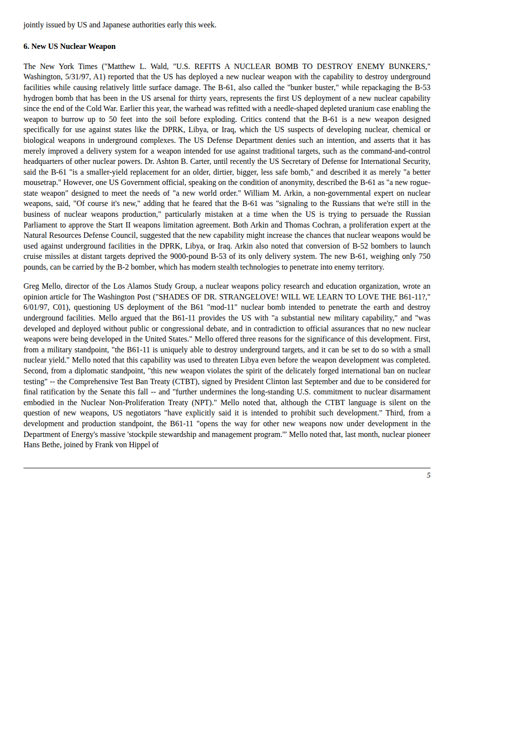jointly issued by US and Japanese authorities early this week.
6. New US Nuclear Weapon
The New York Times ("Matthew L. Wald, "U.S. REFITS A NUCLEAR BOMB TO DESTROY ENEMY BUNKERS," Washington, 5/31/97, A1) reported that the US has deployed a new nuclear weapon with the capability to destroy underground facilities while causing relatively little surface damage. The B-61, also called the "bunker buster," while repackaging the B-53 hydrogen bomb that has been in the US arsenal for thirty years, represents the first US deployment of a new nuclear capability since the end of the Cold War. Earlier this year, the warhead was refitted with a needle-shaped depleted uranium case enabling the weapon to burrow up to 50 feet into the soil before exploding. Critics contend that the B-61 is a new weapon designed specifically for use against states like the DPRK, Libya, or Iraq, which the US suspects of developing nuclear, chemical or biological weapons in underground complexes. The US Defense Department denies such an intention, and asserts that it has merely improved a delivery system for a weapon intended for use against traditional targets, such as the command-and-control headquarters of other nuclear powers. Dr. Ashton B. Carter, until recently the US Secretary of Defense for International Security, said the B-61 "is a smaller-yield replacement for an older, dirtier, bigger, less safe bomb," and described it as merely "a better mousetrap." However, one US Government official, speaking on the condition of anonymity, described the B-61 as "a new rogue-state weapon" designed to meet the needs of "a new world order." William M. Arkin, a non-governmental expert on nuclear weapons, said, "Of course it's new," adding that he feared that the B-61 was "signaling to the Russians that we're still in the business of nuclear weapons production," particularly mistaken at a time when the US is trying to persuade the Russian Parliament to approve the Start II weapons limitation agreement. Both Arkin and Thomas Cochran, a proliferation expert at the Natural Resources Defense Council, suggested that the new capability might increase the chances that nuclear weapons would be used against underground facilities in the DPRK, Libya, or Iraq. Arkin also noted that conversion of B-52 bombers to launch cruise missiles at distant targets deprived the 9000-pound B-53 of its only delivery system. The new B-61, weighing only 750 pounds, can be carried by the B-2 bomber, which has modern stealth technologies to penetrate into enemy territory.
Greg Mello, director of the Los Alamos Study Group, a nuclear weapons policy research and education organization, wrote an opinion article for The Washington Post ("SHADES OF DR. STRANGELOVE! WILL WE LEARN TO LOVE THE B61-11?," 6/01/97, C01), questioning US deployment of the B61 "mod-11" nuclear bomb intended to penetrate the earth and destroy underground facilities. Mello argued that the B61-11 provides the US with "a substantial new military capability," and "was developed and deployed without public or congressional debate, and in contradiction to official assurances that no new nuclear weapons were being developed in the United States." Mello offered three reasons for the significance of this development. First, from a military standpoint, "the B61-11 is uniquely able to destroy underground targets, and it can be set to do so with a small nuclear yield." Mello noted that this capability was used to threaten Libya even before the weapon development was completed. Second, from a diplomatic standpoint, "this new weapon violates the spirit of the delicately forged international ban on nuclear testing" -- the Comprehensive Test Ban Treaty (CTBT), signed by President Clinton last September and due to be considered for final ratification by the Senate this fall -- and "further undermines the long-standing U.S. commitment to nuclear disarmament embodied in the Nuclear Non-Proliferation Treaty (NPT)." Mello noted that, although the CTBT language is silent on the question of new weapons, US negotiators "have explicitly said it is intended to prohibit such development." Third, from a development and production standpoint, the B61-11 "opens the way for other new weapons now under development in the Department of Energy's massive 'stockpile stewardship and management program.'" Mello noted that, last month, nuclear pioneer Hans Bethe, joined by Frank von Hippel of
5